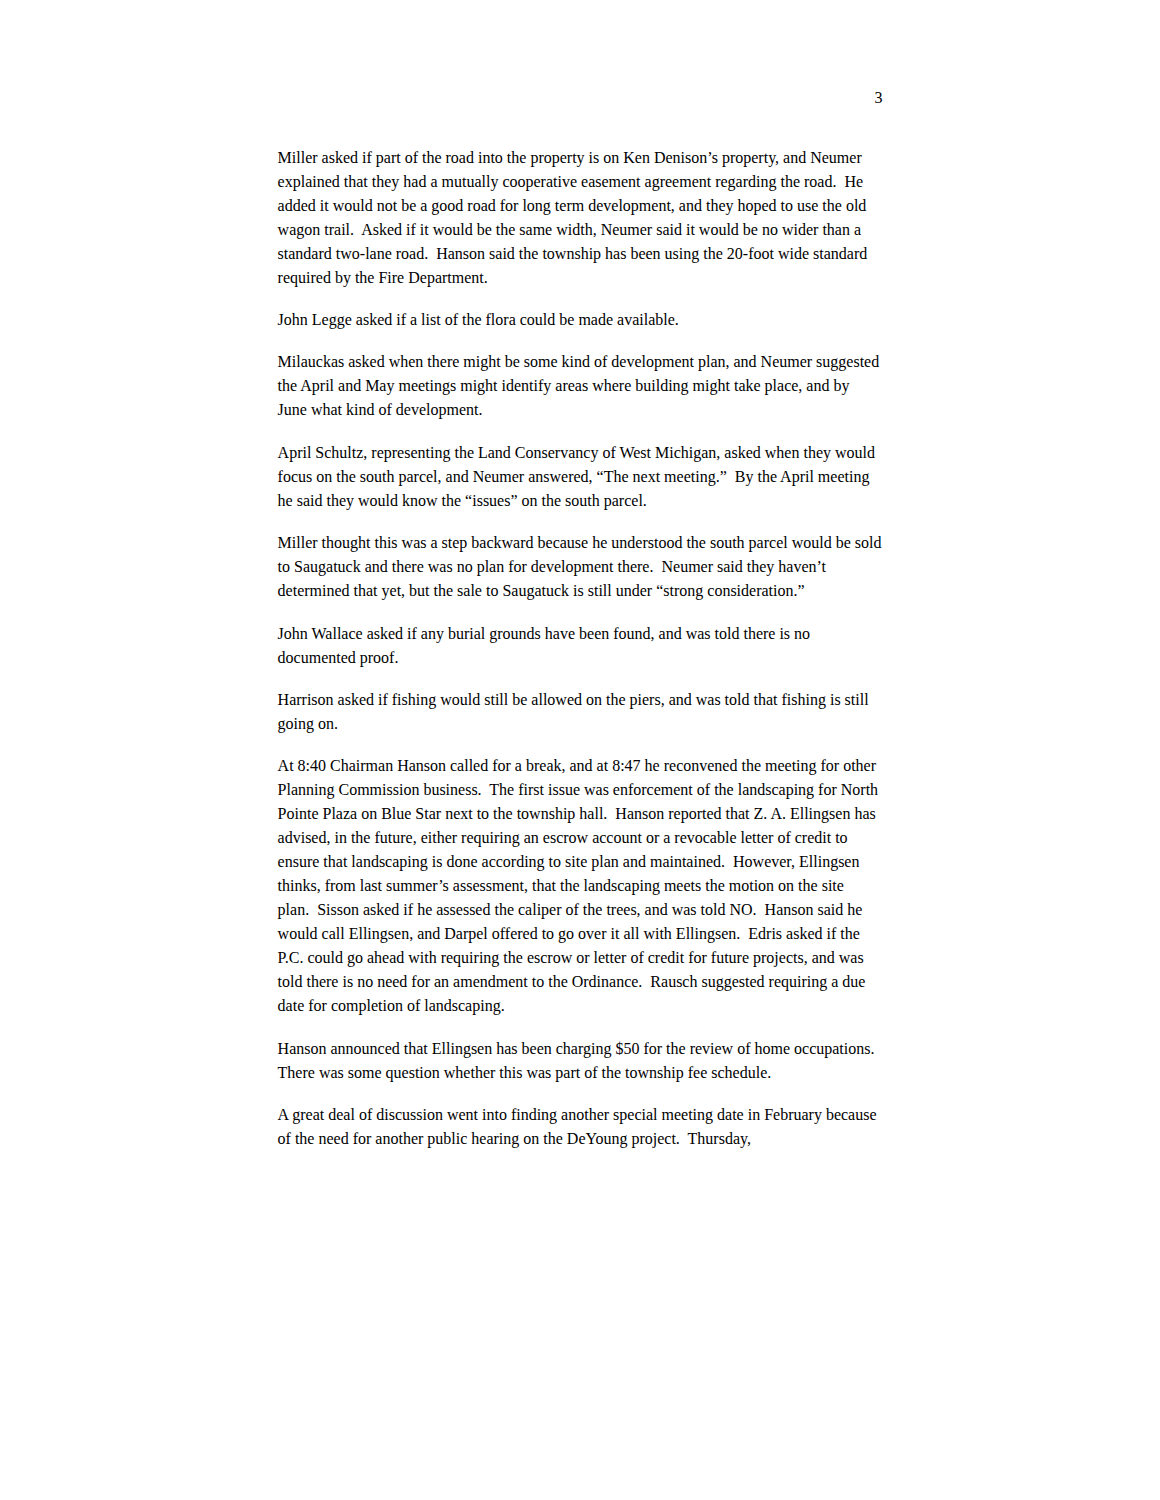3
Miller asked if part of the road into the property is on Ken Denison’s property, and Neumer explained that they had a mutually cooperative easement agreement regarding the road. He added it would not be a good road for long term development, and they hoped to use the old wagon trail. Asked if it would be the same width, Neumer said it would be no wider than a standard two-lane road. Hanson said the township has been using the 20-foot wide standard required by the Fire Department.
John Legge asked if a list of the flora could be made available.
Milauckas asked when there might be some kind of development plan, and Neumer suggested the April and May meetings might identify areas where building might take place, and by June what kind of development.
April Schultz, representing the Land Conservancy of West Michigan, asked when they would focus on the south parcel, and Neumer answered, “The next meeting.” By the April meeting he said they would know the “issues” on the south parcel.
Miller thought this was a step backward because he understood the south parcel would be sold to Saugatuck and there was no plan for development there. Neumer said they haven’t determined that yet, but the sale to Saugatuck is still under “strong consideration.”
John Wallace asked if any burial grounds have been found, and was told there is no documented proof.
Harrison asked if fishing would still be allowed on the piers, and was told that fishing is still going on.
At 8:40 Chairman Hanson called for a break, and at 8:47 he reconvened the meeting for other Planning Commission business. The first issue was enforcement of the landscaping for North Pointe Plaza on Blue Star next to the township hall. Hanson reported that Z. A. Ellingsen has advised, in the future, either requiring an escrow account or a revocable letter of credit to ensure that landscaping is done according to site plan and maintained. However, Ellingsen thinks, from last summer’s assessment, that the landscaping meets the motion on the site plan. Sisson asked if he assessed the caliper of the trees, and was told NO. Hanson said he would call Ellingsen, and Darpel offered to go over it all with Ellingsen. Edris asked if the P.C. could go ahead with requiring the escrow or letter of credit for future projects, and was told there is no need for an amendment to the Ordinance. Rausch suggested requiring a due date for completion of landscaping.
Hanson announced that Ellingsen has been charging $50 for the review of home occupations. There was some question whether this was part of the township fee schedule.
A great deal of discussion went into finding another special meeting date in February because of the need for another public hearing on the DeYoung project. Thursday,